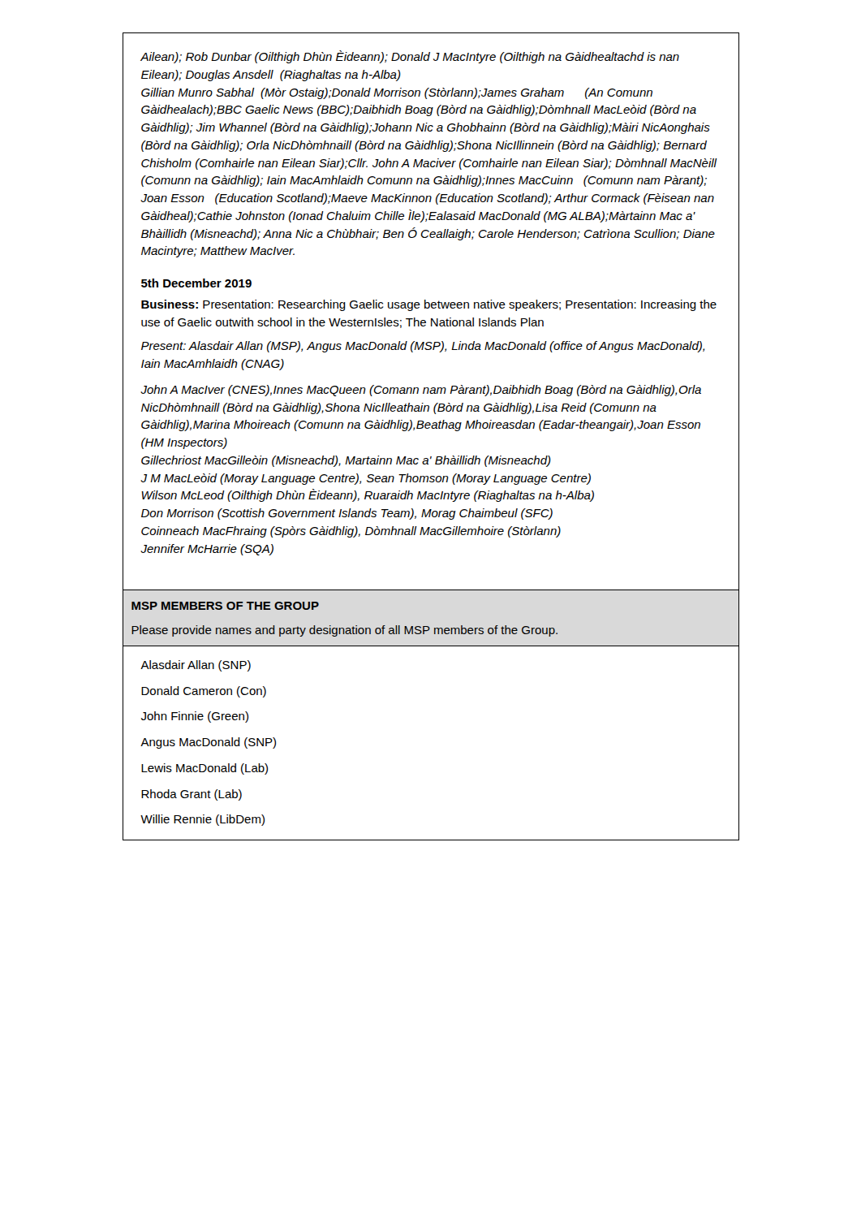Ailean); Rob Dunbar (Oilthigh Dhùn Èideann); Donald J MacIntyre (Oilthigh na Gàidhealtachd is nan Eilean); Douglas Ansdell (Riaghaltas na h-Alba)
Gillian Munro Sabhal (Mòr Ostaig);Donald Morrison (Stòrlann);James Graham (An Comunn Gàidhealach);BBC Gaelic News (BBC);Daibhidh Boag (Bòrd na Gàidhlig);Dòmhnall MacLeòid (Bòrd na Gàidhlig); Jim Whannel (Bòrd na Gàidhlig);Johann Nic a Ghobhainn (Bòrd na Gàidhlig);Màiri NicAonghais (Bòrd na Gàidhlig); Orla NicDhòmhnaill (Bòrd na Gàidhlig);Shona NicIllinnein (Bòrd na Gàidhlig); Bernard Chisholm (Comhairle nan Eilean Siar);Cllr. John A Maciver (Comhairle nan Eilean Siar); Dòmhnall MacNèill (Comunn na Gàidhlig); Iain MacAmhlaidh Comunn na Gàidhlig);Innes MacCuinn (Comunn nam Pàrant); Joan Esson (Education Scotland);Maeve MacKinnon (Education Scotland); Arthur Cormack (Fèisean nan Gàidheal);Cathie Johnston (Ionad Chaluim Chille Ìle);Ealasaid MacDonald (MG ALBA);Màrtainn Mac a' Bhàillidh (Misneachd); Anna Nic a Chùbhair; Ben Ó Ceallaigh; Carole Henderson; Catrìona Scullion; Diane Macintyre; Matthew MacIver.
5th December 2019
Business: Presentation: Researching Gaelic usage between native speakers; Presentation: Increasing the use of Gaelic outwith school in the WesternIsles; The National Islands Plan
Present: Alasdair Allan (MSP), Angus MacDonald (MSP), Linda MacDonald (office of Angus MacDonald), Iain MacAmhlaidh (CNAG)
John A MacIver (CNES),Innes MacQueen (Comann nam Pàrant),Daibhidh Boag (Bòrd na Gàidhlig),Orla NicDhòmhnaill (Bòrd na Gàidhlig),Shona NicIlleathain (Bòrd na Gàidhlig),Lisa Reid (Comunn na Gàidhlig),Marina Mhoireach (Comunn na Gàidhlig),Beathag Mhoireasdan (Eadar-theangair),Joan Esson (HM Inspectors)
Gillechriost MacGilleòin (Misneachd), Martainn Mac a' Bhàillidh (Misneachd)
J M MacLeòid (Moray Language Centre), Sean Thomson (Moray Language Centre)
Wilson McLeod (Oilthigh Dhùn Èideann), Ruaraidh MacIntyre (Riaghaltas na h-Alba)
Don Morrison (Scottish Government Islands Team), Morag Chaimbeul (SFC)
Coinneach MacFhraing (Spòrs Gàidhlig), Dòmhnall MacGillemhoire (Stòrlann)
Jennifer McHarrie (SQA)
MSP MEMBERS OF THE GROUP
Please provide names and party designation of all MSP members of the Group.
Alasdair Allan (SNP)
Donald Cameron (Con)
John Finnie (Green)
Angus MacDonald (SNP)
Lewis MacDonald (Lab)
Rhoda Grant (Lab)
Willie Rennie (LibDem)